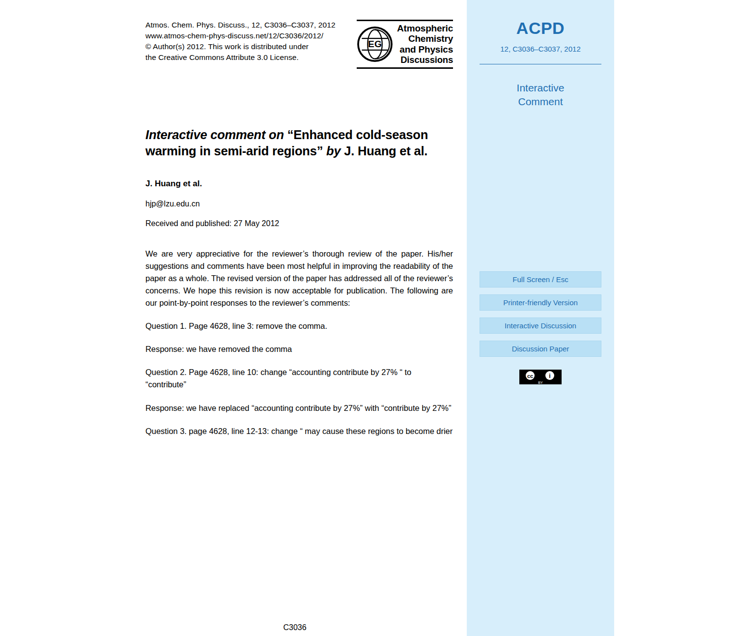Atmos. Chem. Phys. Discuss., 12, C3036–C3037, 2012
www.atmos-chem-phys-discuss.net/12/C3036/2012/
© Author(s) 2012. This work is distributed under
the Creative Commons Attribute 3.0 License.
EG
Atmospheric
Chemistry
and Physics
Discussions
Interactive comment on “Enhanced cold-season warming in semi-arid regions” by J. Huang et al.
J. Huang et al.
hjp@lzu.edu.cn
Received and published: 27 May 2012
We are very appreciative for the reviewer’s thorough review of the paper. His/her suggestions and comments have been most helpful in improving the readability of the paper as a whole. The revised version of the paper has addressed all of the reviewer’s concerns. We hope this revision is now acceptable for publication. The following are our point-by-point responses to the reviewer’s comments:
Question 1. Page 4628, line 3: remove the comma.
Response: we have removed the comma
Question 2. Page 4628, line 10: change “accounting contribute by 27% “ to “contribute”
Response: we have replaced “accounting contribute by 27%” with “contribute by 27%”
Question 3. page 4628, line 12-13: change “ may cause these regions to become drier
C3036
ACPD
12, C3036–C3037, 2012
Interactive
Comment
Full Screen / Esc Printer-friendly Version Interactive Discussion Discussion Paper
cc i BY